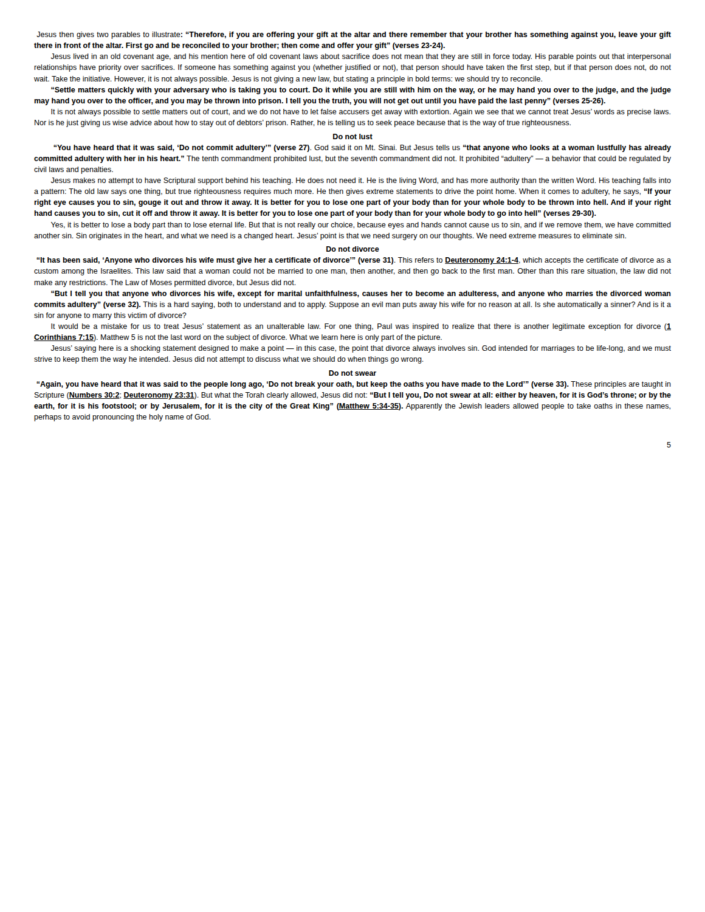Jesus then gives two parables to illustrate: “Therefore, if you are offering your gift at the altar and there remember that your brother has something against you, leave your gift there in front of the altar. First go and be reconciled to your brother; then come and offer your gift” (verses 23-24).
Jesus lived in an old covenant age, and his mention here of old covenant laws about sacrifice does not mean that they are still in force today. His parable points out that interpersonal relationships have priority over sacrifices. If someone has something against you (whether justified or not), that person should have taken the first step, but if that person does not, do not wait. Take the initiative. However, it is not always possible. Jesus is not giving a new law, but stating a principle in bold terms: we should try to reconcile.
“Settle matters quickly with your adversary who is taking you to court. Do it while you are still with him on the way, or he may hand you over to the judge, and the judge may hand you over to the officer, and you may be thrown into prison. I tell you the truth, you will not get out until you have paid the last penny” (verses 25-26).
It is not always possible to settle matters out of court, and we do not have to let false accusers get away with extortion. Again we see that we cannot treat Jesus’ words as precise laws. Nor is he just giving us wise advice about how to stay out of debtors’ prison. Rather, he is telling us to seek peace because that is the way of true righteousness.
Do not lust
“You have heard that it was said, ‘Do not commit adultery’” (verse 27). God said it on Mt. Sinai. But Jesus tells us “that anyone who looks at a woman lustfully has already committed adultery with her in his heart.” The tenth commandment prohibited lust, but the seventh commandment did not. It prohibited “adultery” — a behavior that could be regulated by civil laws and penalties.
Jesus makes no attempt to have Scriptural support behind his teaching. He does not need it. He is the living Word, and has more authority than the written Word. His teaching falls into a pattern: The old law says one thing, but true righteousness requires much more. He then gives extreme statements to drive the point home. When it comes to adultery, he says, “If your right eye causes you to sin, gouge it out and throw it away. It is better for you to lose one part of your body than for your whole body to be thrown into hell. And if your right hand causes you to sin, cut it off and throw it away. It is better for you to lose one part of your body than for your whole body to go into hell” (verses 29-30).
Yes, it is better to lose a body part than to lose eternal life. But that is not really our choice, because eyes and hands cannot cause us to sin, and if we remove them, we have committed another sin. Sin originates in the heart, and what we need is a changed heart. Jesus’ point is that we need surgery on our thoughts. We need extreme measures to eliminate sin.
Do not divorce
“It has been said, ‘Anyone who divorces his wife must give her a certificate of divorce’” (verse 31). This refers to Deuteronomy 24:1-4, which accepts the certificate of divorce as a custom among the Israelites. This law said that a woman could not be married to one man, then another, and then go back to the first man. Other than this rare situation, the law did not make any restrictions. The Law of Moses permitted divorce, but Jesus did not.
“But I tell you that anyone who divorces his wife, except for marital unfaithfulness, causes her to become an adulteress, and anyone who marries the divorced woman commits adultery” (verse 32). This is a hard saying, both to understand and to apply. Suppose an evil man puts away his wife for no reason at all. Is she automatically a sinner? And is it a sin for anyone to marry this victim of divorce?
It would be a mistake for us to treat Jesus’ statement as an unalterable law. For one thing, Paul was inspired to realize that there is another legitimate exception for divorce (1 Corinthians 7:15). Matthew 5 is not the last word on the subject of divorce. What we learn here is only part of the picture.
Jesus’ saying here is a shocking statement designed to make a point — in this case, the point that divorce always involves sin. God intended for marriages to be life-long, and we must strive to keep them the way he intended. Jesus did not attempt to discuss what we should do when things go wrong.
Do not swear
“Again, you have heard that it was said to the people long ago, ‘Do not break your oath, but keep the oaths you have made to the Lord’” (verse 33). These principles are taught in Scripture (Numbers 30:2; Deuteronomy 23:31). But what the Torah clearly allowed, Jesus did not: “But I tell you, Do not swear at all: either by heaven, for it is God’s throne; or by the earth, for it is his footstool; or by Jerusalem, for it is the city of the Great King” (Matthew 5:34-35). Apparently the Jewish leaders allowed people to take oaths in these names, perhaps to avoid pronouncing the holy name of God.
5